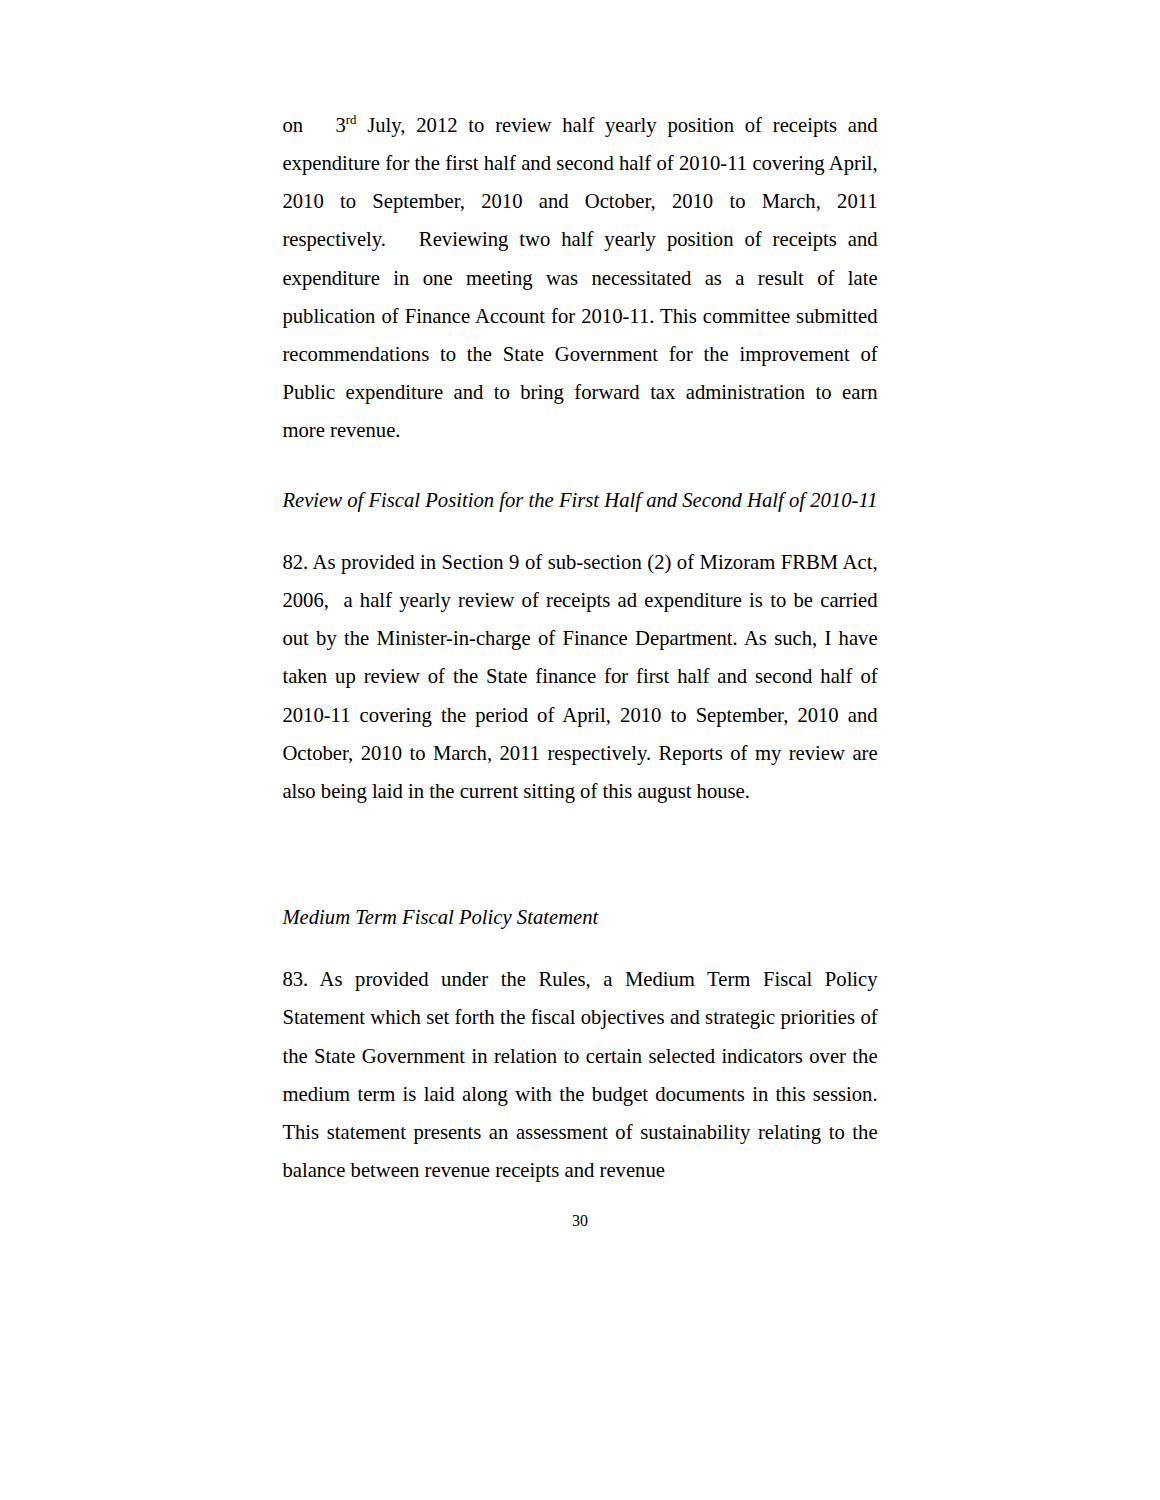on 3rd July, 2012 to review half yearly position of receipts and expenditure for the first half and second half of 2010-11 covering April, 2010 to September, 2010 and October, 2010 to March, 2011 respectively. Reviewing two half yearly position of receipts and expenditure in one meeting was necessitated as a result of late publication of Finance Account for 2010-11. This committee submitted recommendations to the State Government for the improvement of Public expenditure and to bring forward tax administration to earn more revenue.
Review of Fiscal Position for the First Half and Second Half of 2010-11
82. As provided in Section 9 of sub-section (2) of Mizoram FRBM Act, 2006, a half yearly review of receipts ad expenditure is to be carried out by the Minister-in-charge of Finance Department. As such, I have taken up review of the State finance for first half and second half of 2010-11 covering the period of April, 2010 to September, 2010 and October, 2010 to March, 2011 respectively. Reports of my review are also being laid in the current sitting of this august house.
Medium Term Fiscal Policy Statement
83. As provided under the Rules, a Medium Term Fiscal Policy Statement which set forth the fiscal objectives and strategic priorities of the State Government in relation to certain selected indicators over the medium term is laid along with the budget documents in this session. This statement presents an assessment of sustainability relating to the balance between revenue receipts and revenue
30